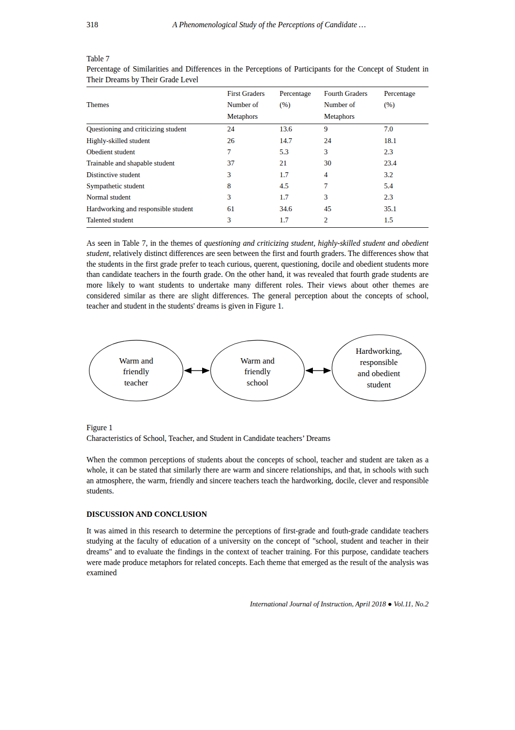318 A Phenomenological Study of the Perceptions of Candidate …
Table 7 Percentage of Similarities and Differences in the Perceptions of Participants for the Concept of Student in Their Dreams by Their Grade Level
| | First Graders | Percentage | Fourth Graders | Percentage |
| --- | --- | --- | --- | --- |
| Themes | Number of | (%) | Number of | (%) |
| | Metaphors | | Metaphors | |
| Questioning and criticizing student | 24 | 13.6 | 9 | 7.0 |
| Highly-skilled student | 26 | 14.7 | 24 | 18.1 |
| Obedient student | 7 | 5.3 | 3 | 2.3 |
| Trainable and shapable student | 37 | 21 | 30 | 23.4 |
| Distinctive student | 3 | 1.7 | 4 | 3.2 |
| Sympathetic student | 8 | 4.5 | 7 | 5.4 |
| Normal student | 3 | 1.7 | 3 | 2.3 |
| Hardworking and responsible student | 61 | 34.6 | 45 | 35.1 |
| Talented student | 3 | 1.7 | 2 | 1.5 |
As seen in Table 7, in the themes of questioning and criticizing student, highly-skilled student and obedient student, relatively distinct differences are seen between the first and fourth graders. The differences show that the students in the first grade prefer to teach curious, querent, questioning, docile and obedient students more than candidate teachers in the fourth grade. On the other hand, it was revealed that fourth grade students are more likely to want students to undertake many different roles. Their views about other themes are considered similar as there are slight differences. The general perception about the concepts of school, teacher and student in the students' dreams is given in Figure 1.
Warm and friendly teacher Warm and friendly school Hardworking, responsible and obedient student
Figure 1 Characteristics of School, Teacher, and Student in Candidate teachers’ Dreams
When the common perceptions of students about the concepts of school, teacher and student are taken as a whole, it can be stated that similarly there are warm and sincere relationships, and that, in schools with such an atmosphere, the warm, friendly and sincere teachers teach the hardworking, docile, clever and responsible students.
Discussion and Conclusion
It was aimed in this research to determine the perceptions of first-grade and fouth-grade candidate teachers studying at the faculty of education of a university on the concept of "school, student and teacher in their dreams" and to evaluate the findings in the context of teacher training. For this purpose, candidate teachers were made produce metaphors for related concepts. Each theme that emerged as the result of the analysis was examined
International Journal of Instruction, April 2018 ● Vol.11, No.2